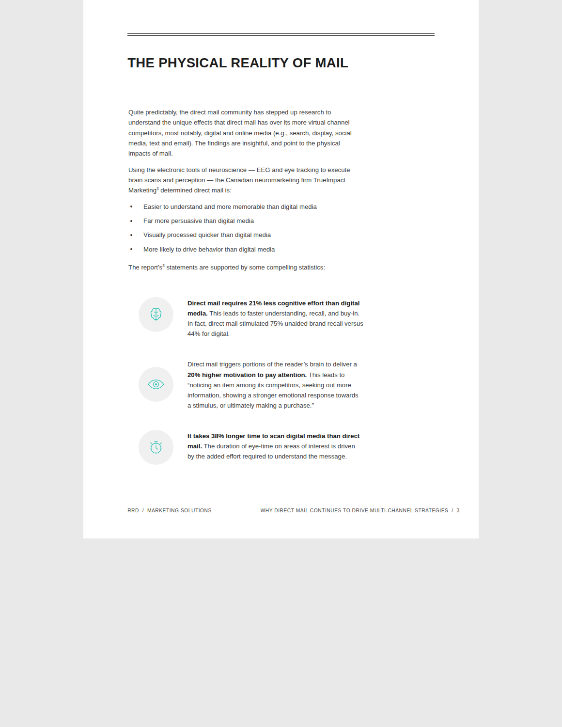THE PHYSICAL REALITY OF MAIL
Quite predictably, the direct mail community has stepped up research to understand the unique effects that direct mail has over its more virtual channel competitors, most notably, digital and online media (e.g., search, display, social media, text and email). The findings are insightful, and point to the physical impacts of mail.
Using the electronic tools of neuroscience — EEG and eye tracking to execute brain scans and perception — the Canadian neuromarketing firm TrueImpact Marketing3 determined direct mail is:
Easier to understand and more memorable than digital media
Far more persuasive than digital media
Visually processed quicker than digital media
More likely to drive behavior than digital media
The report’s3 statements are supported by some compelling statistics:
Direct mail requires 21% less cognitive effort than digital media. This leads to faster understanding, recall, and buy-in. In fact, direct mail stimulated 75% unaided brand recall versus 44% for digital.
Direct mail triggers portions of the reader’s brain to deliver a 20% higher motivation to pay attention. This leads to “noticing an item among its competitors, seeking out more information, showing a stronger emotional response towards a stimulus, or ultimately making a purchase.”
It takes 38% longer time to scan digital media than direct mail. The duration of eye-time on areas of interest is driven by the added effort required to understand the message.
RRD / MARKETING SOLUTIONS
WHY DIRECT MAIL CONTINUES TO DRIVE MULTI-CHANNEL STRATEGIES / 3